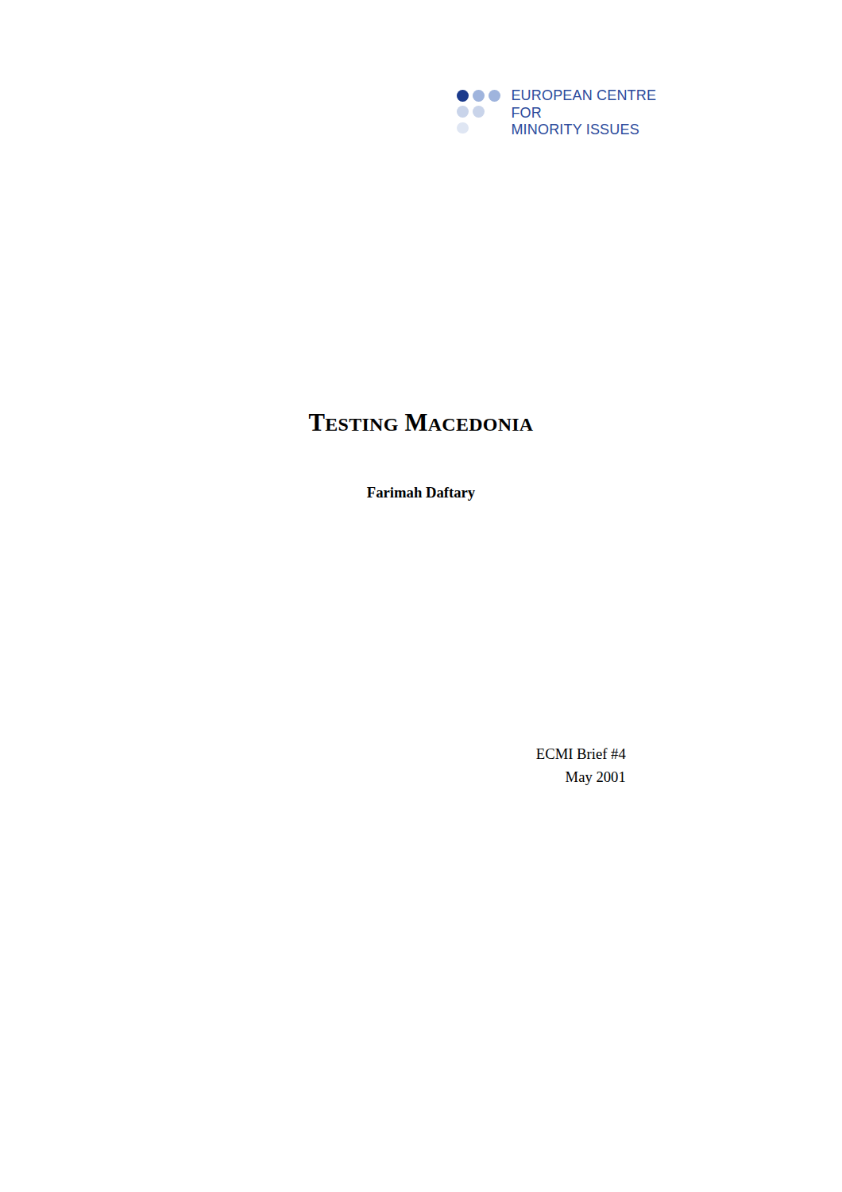European Centre
for
Minority Issues
TESTING MACEDONIA
Farimah Daftary
ECMI Brief #4
May 2001